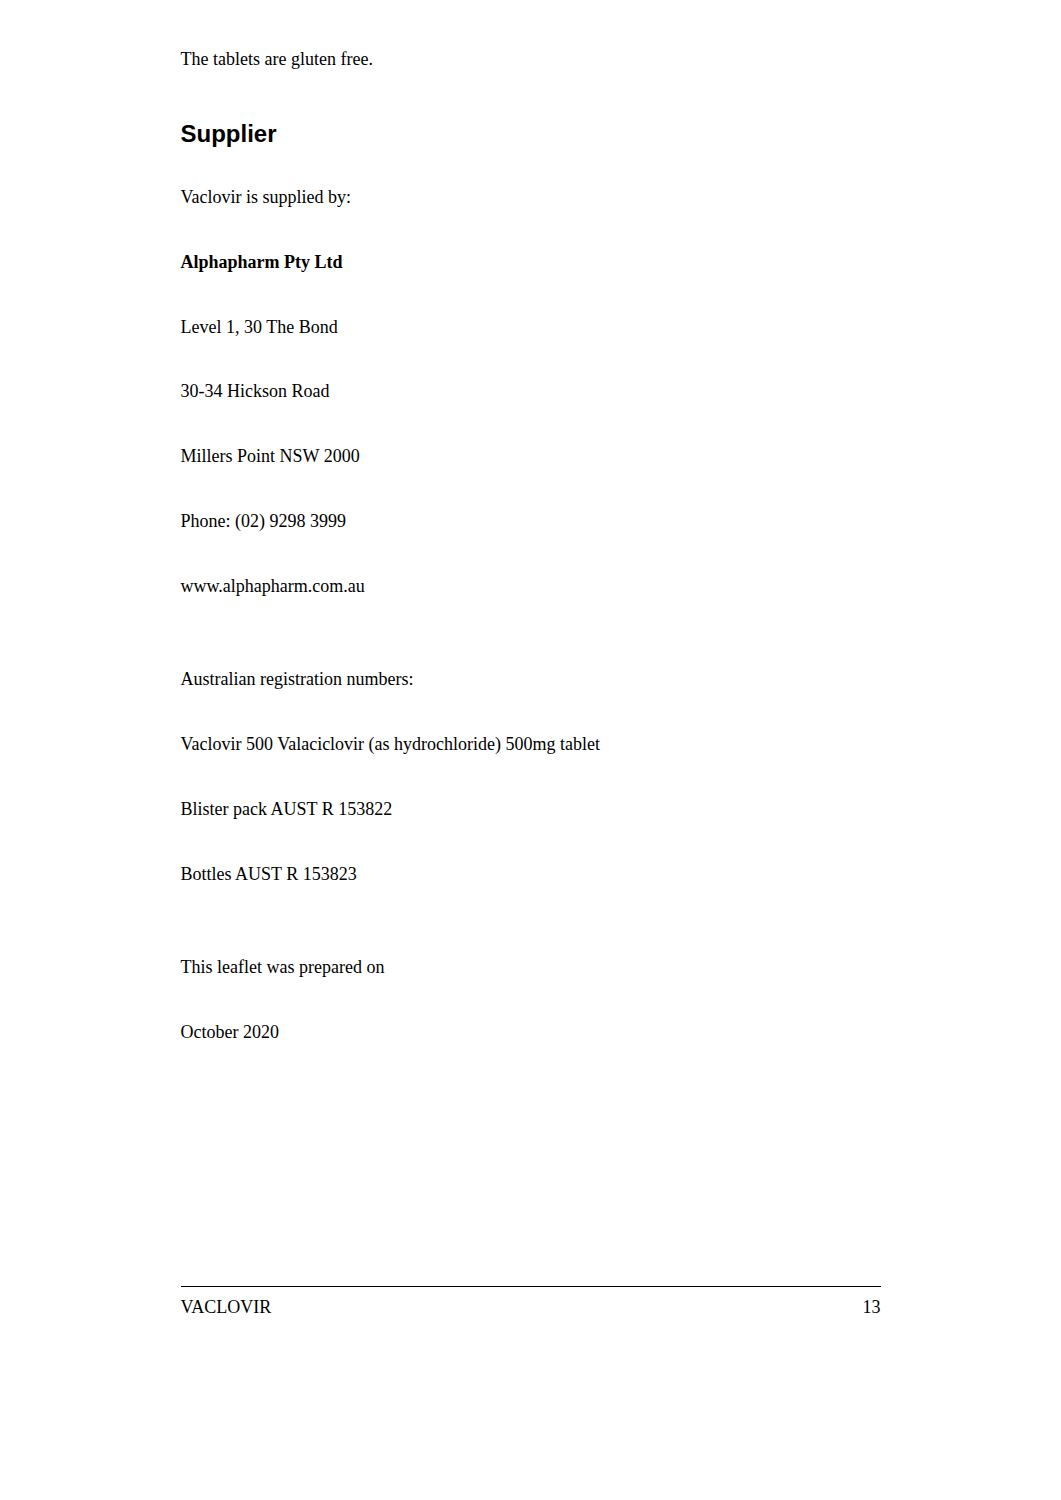The tablets are gluten free.
Supplier
Vaclovir is supplied by:
Alphapharm Pty Ltd
Level 1, 30 The Bond
30-34 Hickson Road
Millers Point NSW 2000
Phone: (02) 9298 3999
www.alphapharm.com.au
Australian registration numbers:
Vaclovir 500 Valaciclovir (as hydrochloride) 500mg tablet
Blister pack AUST R 153822
Bottles AUST R 153823
This leaflet was prepared on
October 2020
VACLOVIR 13